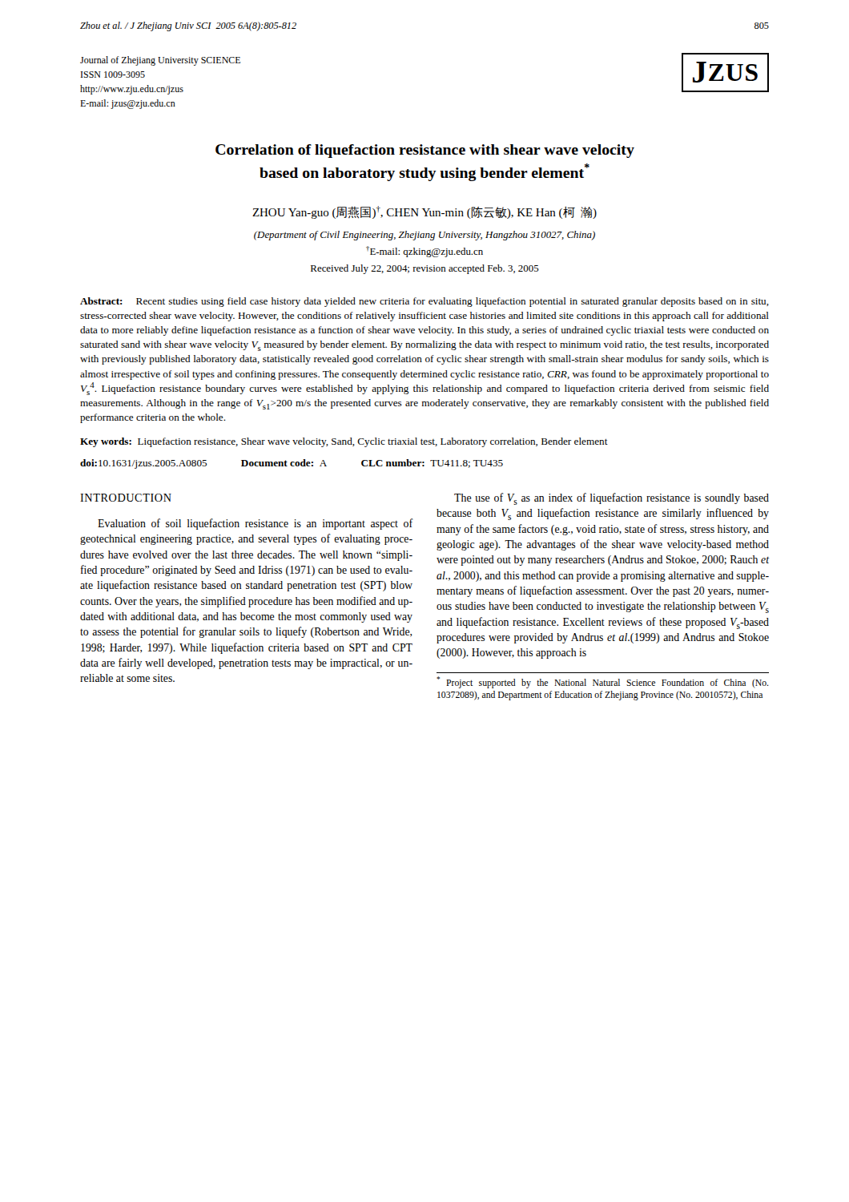Zhou et al. / J Zhejiang Univ SCI 2005 6A(8):805-812 805
Journal of Zhejiang University SCIENCE
ISSN 1009-3095
http://www.zju.edu.cn/jzus
E-mail: jzus@zju.edu.cn
JZUS
Correlation of liquefaction resistance with shear wave velocity
based on laboratory study using bender element*
ZHOU Yan-guo (周燕国)†, CHEN Yun-min (陈云敏), KE Han (柯 瀚)
(Department of Civil Engineering, Zhejiang University, Hangzhou 310027, China)
†E-mail: qzking@zju.edu.cn
Received July 22, 2004; revision accepted Feb. 3, 2005
Abstract: Recent studies using field case history data yielded new criteria for evaluating liquefaction potential in saturated granular deposits based on in situ, stress-corrected shear wave velocity. However, the conditions of relatively insufficient case histories and limited site conditions in this approach call for additional data to more reliably define liquefaction resistance as a function of shear wave velocity. In this study, a series of undrained cyclic triaxial tests were conducted on saturated sand with shear wave velocity Vs measured by bender element. By normalizing the data with respect to minimum void ratio, the test results, incorporated with previously published laboratory data, statistically revealed good correlation of cyclic shear strength with small-strain shear modulus for sandy soils, which is almost irrespective of soil types and confining pressures. The consequently determined cyclic resistance ratio, CRR, was found to be approximately proportional to Vs4. Liquefaction resistance boundary curves were established by applying this relationship and compared to liquefaction criteria derived from seismic field measurements. Although in the range of Vs1>200 m/s the presented curves are moderately conservative, they are remarkably consistent with the published field performance criteria on the whole.
Key words: Liquefaction resistance, Shear wave velocity, Sand, Cyclic triaxial test, Laboratory correlation, Bender element
doi: 10.1631/jzus.2005.A0805 Document code: A CLC number: TU411.8; TU435
INTRODUCTION
Evaluation of soil liquefaction resistance is an important aspect of geotechnical engineering practice, and several types of evaluating procedures have evolved over the last three decades. The well known “simplified procedure” originated by Seed and Idriss (1971) can be used to evaluate liquefaction resistance based on standard penetration test (SPT) blow counts. Over the years, the simplified procedure has been modified and updated with additional data, and has become the most commonly used way to assess the potential for granular soils to liquefy (Robertson and Wride, 1998; Harder, 1997). While liquefaction criteria based on SPT and CPT data are fairly well developed, penetration tests may be impractical, or unreliable at some sites.
The use of Vs as an index of liquefaction resistance is soundly based because both Vs and liquefaction resistance are similarly influenced by many of the same factors (e.g., void ratio, state of stress, stress history, and geologic age). The advantages of the shear wave velocity-based method were pointed out by many researchers (Andrus and Stokoe, 2000; Rauch et al., 2000), and this method can provide a promising alternative and supplementary means of liquefaction assessment. Over the past 20 years, numerous studies have been conducted to investigate the relationship between Vs and liquefaction resistance. Excellent reviews of these proposed Vs-based procedures were provided by Andrus et al.(1999) and Andrus and Stokoe (2000). However, this approach is
* Project supported by the National Natural Science Foundation of China (No. 10372089), and Department of Education of Zhejiang Province (No. 20010572), China